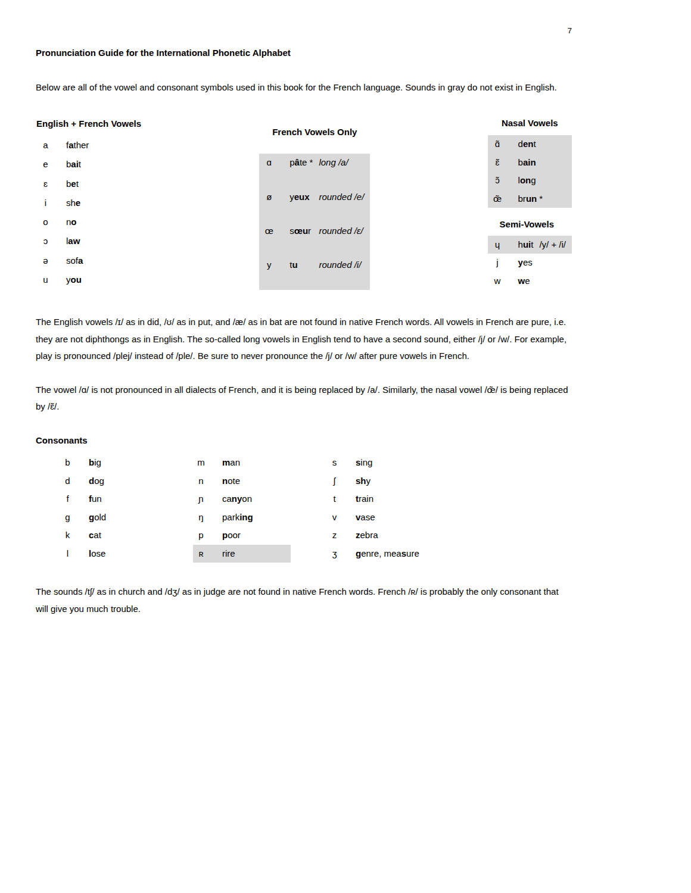7
Pronunciation Guide for the International Phonetic Alphabet
Below are all of the vowel and consonant symbols used in this book for the French language. Sounds in gray do not exist in English.
| English + French Vowels |
| --- |
| a | f a ther |
| e | b ai t |
| ɛ | b e t |
| i | sh e |
| o | n o |
| ɔ | l aw |
| ə | sof a |
| u | y ou |
| French Vowels Only |
| --- |
| ɑ | p â te * | long /a/ |
| ø | y eux | rounded /e/ |
| œ | s œu r | rounded /ɛ/ |
| y | t u | rounded /i/ |
| Nasal Vowels |
| --- |
| ɑ̃ | d en t |
| ɛ̃ | b ain |
| ɔ̃ | l on g |
| œ̃ | br un * |
| Semi-Vowels |
| ɥ | h ui t | /y/ + /i/ |
| j | y es |
| w | w e |
The English vowels /ɪ/ as in did, /ʊ/ as in put, and /æ/ as in bat are not found in native French words. All vowels in French are pure, i.e. they are not diphthongs as in English. The so-called long vowels in English tend to have a second sound, either /j/ or /w/. For example, play is pronounced /plej/ instead of /ple/. Be sure to never pronounce the /j/ or /w/ after pure vowels in French.
The vowel /ɑ/ is not pronounced in all dialects of French, and it is being replaced by /a/. Similarly, the nasal vowel /œ̃/ is being replaced by /ɛ̃/.
Consonants
| b | b ig |
| d | d og |
| f | f un |
| g | g old |
| k | c at |
| l | l ose |
| m | m an |
| n | n ote |
| ɲ | ca ny on |
| ŋ | park ing |
| p | p oor |
| ʀ | rire |
| s | s ing |
| ʃ | sh y |
| t | t rain |
| v | v ase |
| z | z ebra |
| ʒ | g enre, mea s ure |
The sounds /tʃ/ as in church and /dʒ/ as in judge are not found in native French words. French /ʀ/ is probably the only consonant that will give you much trouble.